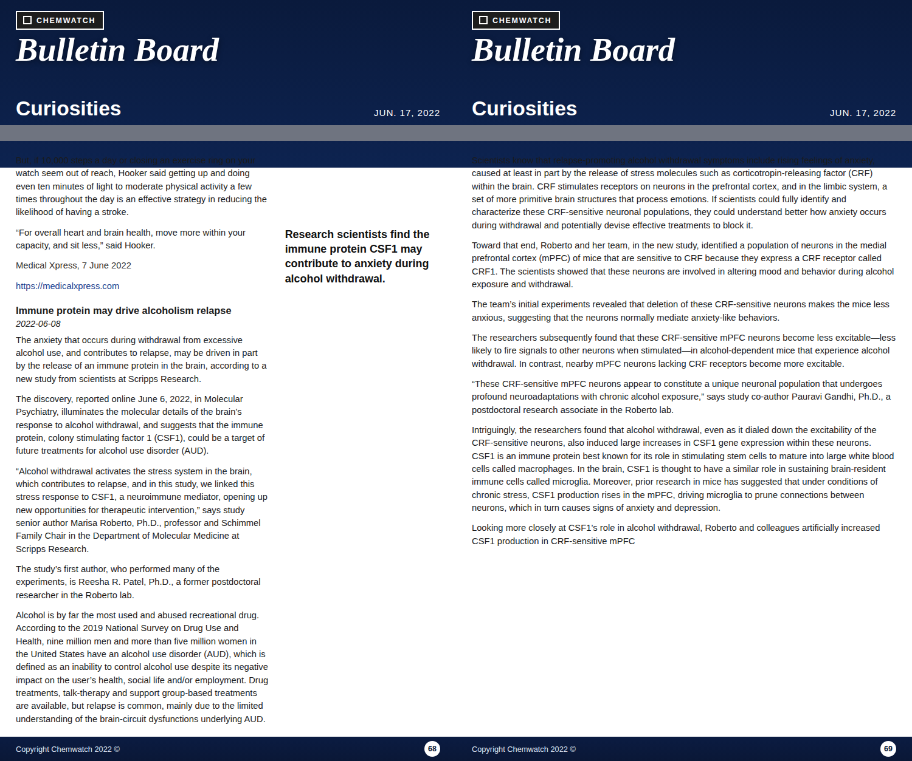Chemwatch
Bulletin Board
Curiosities
JUN. 17, 2022
But, if 10,000 steps a day or closing an exercise ring on your watch seem out of reach, Hooker said getting up and doing even ten minutes of light to moderate physical activity a few times throughout the day is an effective strategy in reducing the likelihood of having a stroke.
“For overall heart and brain health, move more within your capacity, and sit less,” said Hooker.
Medical Xpress, 7 June 2022
https://medicalxpress.com
Immune protein may drive alcoholism relapse
2022-06-08
The anxiety that occurs during withdrawal from excessive alcohol use, and contributes to relapse, may be driven in part by the release of an immune protein in the brain, according to a new study from scientists at Scripps Research.
The discovery, reported online June 6, 2022, in Molecular Psychiatry, illuminates the molecular details of the brain’s response to alcohol withdrawal, and suggests that the immune protein, colony stimulating factor 1 (CSF1), could be a target of future treatments for alcohol use disorder (AUD).
“Alcohol withdrawal activates the stress system in the brain, which contributes to relapse, and in this study, we linked this stress response to CSF1, a neuroimmune mediator, opening up new opportunities for therapeutic intervention,” says study senior author Marisa Roberto, Ph.D., professor and Schimmel Family Chair in the Department of Molecular Medicine at Scripps Research.
The study’s first author, who performed many of the experiments, is Reesha R. Patel, Ph.D., a former postdoctoral researcher in the Roberto lab.
Alcohol is by far the most used and abused recreational drug. According to the 2019 National Survey on Drug Use and Health, nine million men and more than five million women in the United States have an alcohol use disorder (AUD), which is defined as an inability to control alcohol use despite its negative impact on the user’s health, social life and/or employment. Drug treatments, talk-therapy and support group-based treatments are available, but relapse is common, mainly due to the limited understanding of the brain-circuit dysfunctions underlying AUD.
Research scientists find the immune protein CSF1 may contribute to anxiety during alcohol withdrawal.
Copyright Chemwatch 2022 © 68
Chemwatch
Bulletin Board
Curiosities
JUN. 17, 2022
Scientists know that relapse-promoting alcohol withdrawal symptoms include rising feelings of anxiety, caused at least in part by the release of stress molecules such as corticotropin-releasing factor (CRF) within the brain. CRF stimulates receptors on neurons in the prefrontal cortex, and in the limbic system, a set of more primitive brain structures that process emotions. If scientists could fully identify and characterize these CRF-sensitive neuronal populations, they could understand better how anxiety occurs during withdrawal and potentially devise effective treatments to block it.
Toward that end, Roberto and her team, in the new study, identified a population of neurons in the medial prefrontal cortex (mPFC) of mice that are sensitive to CRF because they express a CRF receptor called CRF1. The scientists showed that these neurons are involved in altering mood and behavior during alcohol exposure and withdrawal.
The team’s initial experiments revealed that deletion of these CRF-sensitive neurons makes the mice less anxious, suggesting that the neurons normally mediate anxiety-like behaviors.
The researchers subsequently found that these CRF-sensitive mPFC neurons become less excitable—less likely to fire signals to other neurons when stimulated—in alcohol-dependent mice that experience alcohol withdrawal. In contrast, nearby mPFC neurons lacking CRF receptors become more excitable.
“These CRF-sensitive mPFC neurons appear to constitute a unique neuronal population that undergoes profound neuroadaptations with chronic alcohol exposure,” says study co-author Pauravi Gandhi, Ph.D., a postdoctoral research associate in the Roberto lab.
Intriguingly, the researchers found that alcohol withdrawal, even as it dialed down the excitability of the CRF-sensitive neurons, also induced large increases in CSF1 gene expression within these neurons. CSF1 is an immune protein best known for its role in stimulating stem cells to mature into large white blood cells called macrophages. In the brain, CSF1 is thought to have a similar role in sustaining brain-resident immune cells called microglia. Moreover, prior research in mice has suggested that under conditions of chronic stress, CSF1 production rises in the mPFC, driving microglia to prune connections between neurons, which in turn causes signs of anxiety and depression.
Looking more closely at CSF1’s role in alcohol withdrawal, Roberto and colleagues artificially increased CSF1 production in CRF-sensitive mPFC
Copyright Chemwatch 2022 © 69